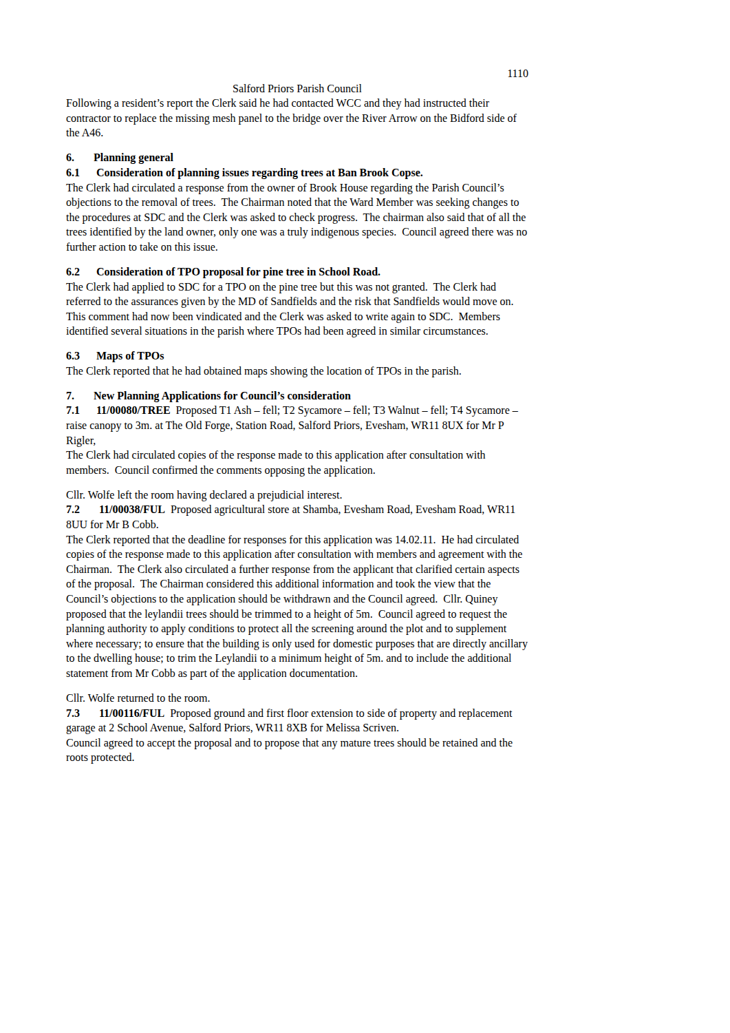1110
Salford Priors Parish Council
Following a resident’s report the Clerk said he had contacted WCC and they had instructed their contractor to replace the missing mesh panel to the bridge over the River Arrow on the Bidford side of the A46.
6. Planning general
6.1 Consideration of planning issues regarding trees at Ban Brook Copse.
The Clerk had circulated a response from the owner of Brook House regarding the Parish Council’s objections to the removal of trees. The Chairman noted that the Ward Member was seeking changes to the procedures at SDC and the Clerk was asked to check progress. The chairman also said that of all the trees identified by the land owner, only one was a truly indigenous species. Council agreed there was no further action to take on this issue.
6.2 Consideration of TPO proposal for pine tree in School Road.
The Clerk had applied to SDC for a TPO on the pine tree but this was not granted. The Clerk had referred to the assurances given by the MD of Sandfields and the risk that Sandfields would move on. This comment had now been vindicated and the Clerk was asked to write again to SDC. Members identified several situations in the parish where TPOs had been agreed in similar circumstances.
6.3 Maps of TPOs
The Clerk reported that he had obtained maps showing the location of TPOs in the parish.
7. New Planning Applications for Council’s consideration
7.1 11/00080/TREE Proposed T1 Ash – fell; T2 Sycamore – fell; T3 Walnut – fell; T4 Sycamore – raise canopy to 3m. at The Old Forge, Station Road, Salford Priors, Evesham, WR11 8UX for Mr P Rigler,
The Clerk had circulated copies of the response made to this application after consultation with members. Council confirmed the comments opposing the application.
Cllr. Wolfe left the room having declared a prejudicial interest.
7.2 11/00038/FUL Proposed agricultural store at Shamba, Evesham Road, Evesham Road, WR11 8UU for Mr B Cobb.
The Clerk reported that the deadline for responses for this application was 14.02.11. He had circulated copies of the response made to this application after consultation with members and agreement with the Chairman. The Clerk also circulated a further response from the applicant that clarified certain aspects of the proposal. The Chairman considered this additional information and took the view that the Council’s objections to the application should be withdrawn and the Council agreed. Cllr. Quiney proposed that the leylandii trees should be trimmed to a height of 5m. Council agreed to request the planning authority to apply conditions to protect all the screening around the plot and to supplement where necessary; to ensure that the building is only used for domestic purposes that are directly ancillary to the dwelling house; to trim the Leylandii to a minimum height of 5m. and to include the additional statement from Mr Cobb as part of the application documentation.
Cllr. Wolfe returned to the room.
7.3 11/00116/FUL Proposed ground and first floor extension to side of property and replacement garage at 2 School Avenue, Salford Priors, WR11 8XB for Melissa Scriven.
Council agreed to accept the proposal and to propose that any mature trees should be retained and the roots protected.